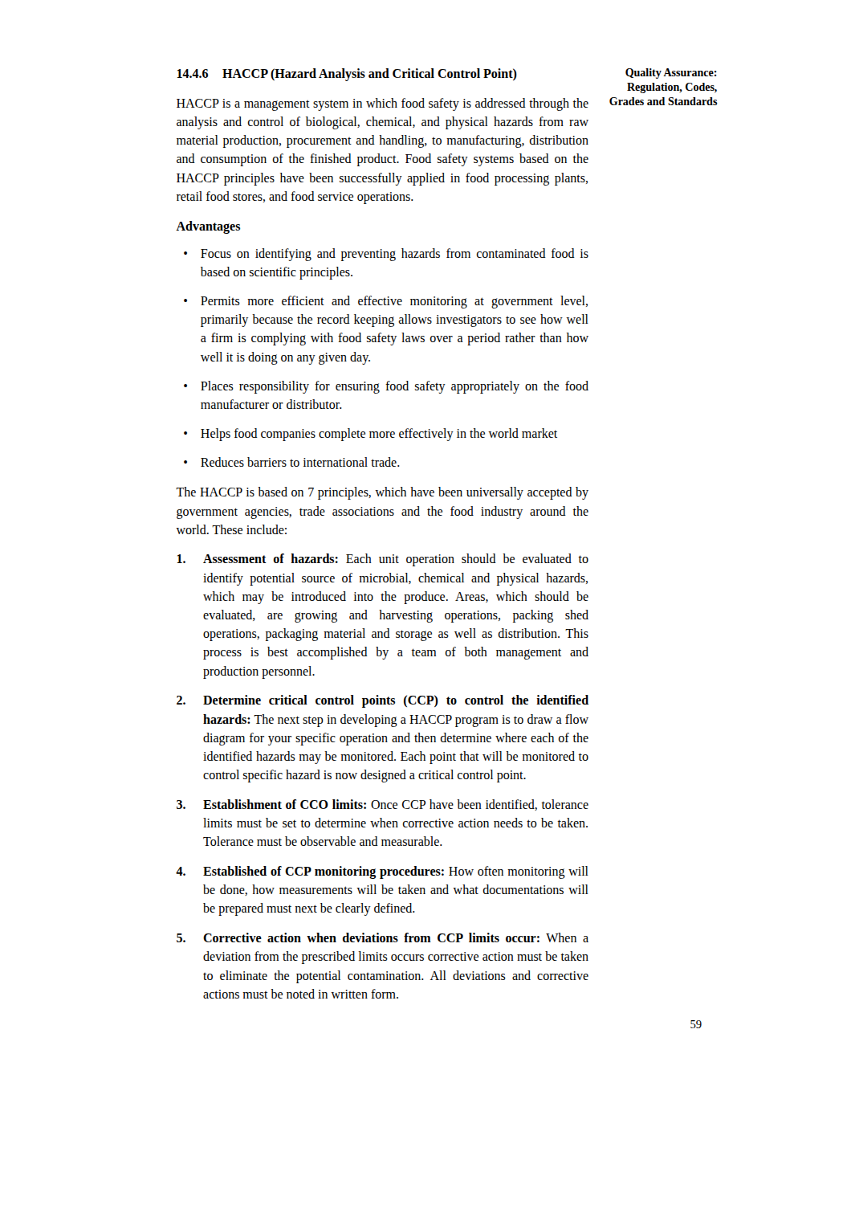Quality Assurance:
Regulation, Codes,
Grades and Standards
14.4.6 HACCP (Hazard Analysis and Critical Control Point)
HACCP is a management system in which food safety is addressed through the analysis and control of biological, chemical, and physical hazards from raw material production, procurement and handling, to manufacturing, distribution and consumption of the finished product. Food safety systems based on the HACCP principles have been successfully applied in food processing plants, retail food stores, and food service operations.
Advantages
Focus on identifying and preventing hazards from contaminated food is based on scientific principles.
Permits more efficient and effective monitoring at government level, primarily because the record keeping allows investigators to see how well a firm is complying with food safety laws over a period rather than how well it is doing on any given day.
Places responsibility for ensuring food safety appropriately on the food manufacturer or distributor.
Helps food companies complete more effectively in the world market
Reduces barriers to international trade.
The HACCP is based on 7 principles, which have been universally accepted by government agencies, trade associations and the food industry around the world. These include:
Assessment of hazards: Each unit operation should be evaluated to identify potential source of microbial, chemical and physical hazards, which may be introduced into the produce. Areas, which should be evaluated, are growing and harvesting operations, packing shed operations, packaging material and storage as well as distribution. This process is best accomplished by a team of both management and production personnel.
Determine critical control points (CCP) to control the identified hazards: The next step in developing a HACCP program is to draw a flow diagram for your specific operation and then determine where each of the identified hazards may be monitored. Each point that will be monitored to control specific hazard is now designed a critical control point.
Establishment of CCO limits: Once CCP have been identified, tolerance limits must be set to determine when corrective action needs to be taken. Tolerance must be observable and measurable.
Established of CCP monitoring procedures: How often monitoring will be done, how measurements will be taken and what documentations will be prepared must next be clearly defined.
Corrective action when deviations from CCP limits occur: When a deviation from the prescribed limits occurs corrective action must be taken to eliminate the potential contamination. All deviations and corrective actions must be noted in written form.
59